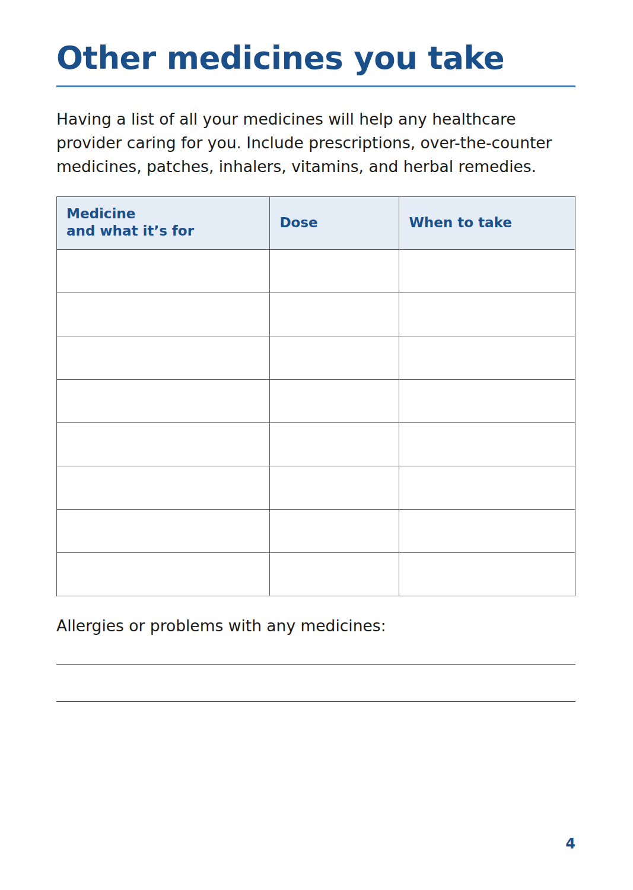Other medicines you take
Having a list of all your medicines will help any healthcare provider caring for you. Include prescriptions, over-the-counter medicines, patches, inhalers, vitamins, and herbal remedies.
| Medicine and what it’s for | Dose | When to take |
| --- | --- | --- |
Allergies or problems with any medicines:
4